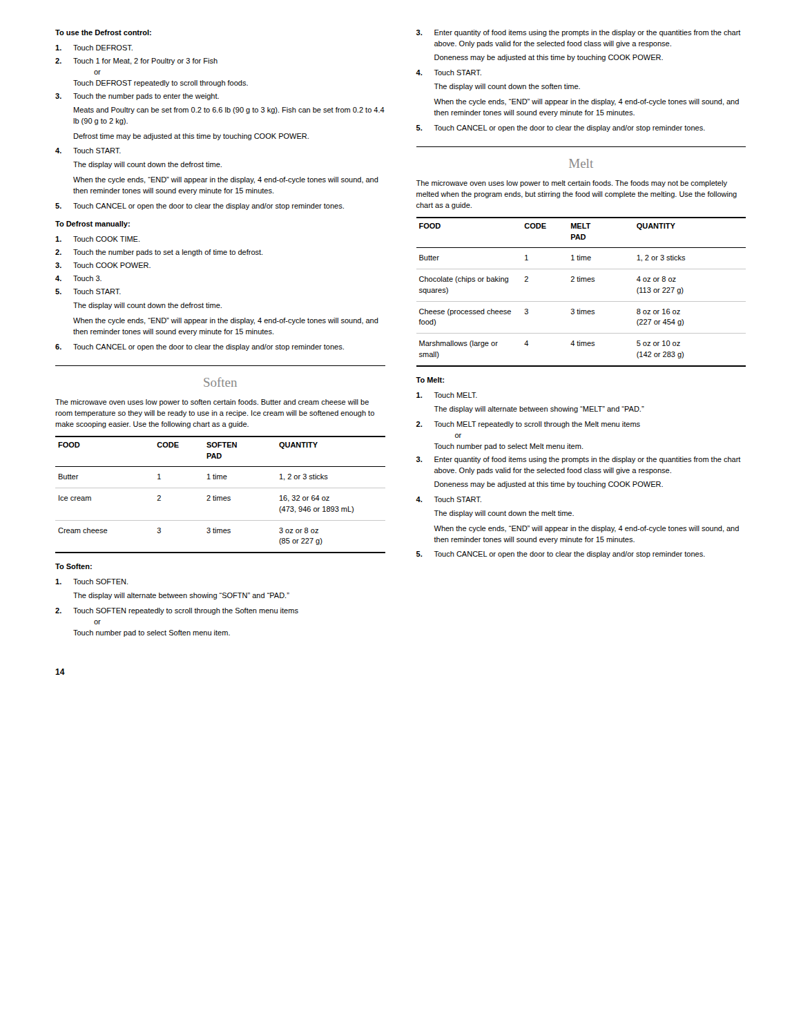To use the Defrost control:
Touch DEFROST.
Touch 1 for Meat, 2 for Poultry or 3 for Fish
or
Touch DEFROST repeatedly to scroll through foods.
Touch the number pads to enter the weight.
Meats and Poultry can be set from 0.2 to 6.6 lb (90 g to 3 kg). Fish can be set from 0.2 to 4.4 lb (90 g to 2 kg).
Defrost time may be adjusted at this time by touching COOK POWER.
Touch START.
The display will count down the defrost time.
When the cycle ends, “END” will appear in the display, 4 end-of-cycle tones will sound, and then reminder tones will sound every minute for 15 minutes.
Touch CANCEL or open the door to clear the display and/or stop reminder tones.
To Defrost manually:
Touch COOK TIME.
Touch the number pads to set a length of time to defrost.
Touch COOK POWER.
Touch 3.
Touch START.
The display will count down the defrost time.
When the cycle ends, “END” will appear in the display, 4 end-of-cycle tones will sound, and then reminder tones will sound every minute for 15 minutes.
Touch CANCEL or open the door to clear the display and/or stop reminder tones.
Soften
The microwave oven uses low power to soften certain foods. Butter and cream cheese will be room temperature so they will be ready to use in a recipe. Ice cream will be softened enough to make scooping easier. Use the following chart as a guide.
| FOOD | CODE | SOFTEN PAD | QUANTITY |
| --- | --- | --- | --- |
| Butter | 1 | 1 time | 1, 2 or 3 sticks |
| Ice cream | 2 | 2 times | 16, 32 or 64 oz (473, 946 or 1893 mL) |
| Cream cheese | 3 | 3 times | 3 oz or 8 oz (85 or 227 g) |
To Soften:
Touch SOFTEN.
The display will alternate between showing “SOFTN” and “PAD.”
Touch SOFTEN repeatedly to scroll through the Soften menu items
or
Touch number pad to select Soften menu item.
Enter quantity of food items using the prompts in the display or the quantities from the chart above. Only pads valid for the selected food class will give a response.
Doneness may be adjusted at this time by touching COOK POWER.
Touch START.
The display will count down the soften time.
When the cycle ends, “END” will appear in the display, 4 end-of-cycle tones will sound, and then reminder tones will sound every minute for 15 minutes.
Touch CANCEL or open the door to clear the display and/or stop reminder tones.
Melt
The microwave oven uses low power to melt certain foods. The foods may not be completely melted when the program ends, but stirring the food will complete the melting. Use the following chart as a guide.
| FOOD | CODE | MELT PAD | QUANTITY |
| --- | --- | --- | --- |
| Butter | 1 | 1 time | 1, 2 or 3 sticks |
| Chocolate (chips or baking squares) | 2 | 2 times | 4 oz or 8 oz (113 or 227 g) |
| Cheese (processed cheese food) | 3 | 3 times | 8 oz or 16 oz (227 or 454 g) |
| Marshmallows (large or small) | 4 | 4 times | 5 oz or 10 oz (142 or 283 g) |
To Melt:
Touch MELT.
The display will alternate between showing “MELT” and “PAD.”
Touch MELT repeatedly to scroll through the Melt menu items
or
Touch number pad to select Melt menu item.
Enter quantity of food items using the prompts in the display or the quantities from the chart above. Only pads valid for the selected food class will give a response.
Doneness may be adjusted at this time by touching COOK POWER.
Touch START.
The display will count down the melt time.
When the cycle ends, “END” will appear in the display, 4 end-of-cycle tones will sound, and then reminder tones will sound every minute for 15 minutes.
Touch CANCEL or open the door to clear the display and/or stop reminder tones.
14